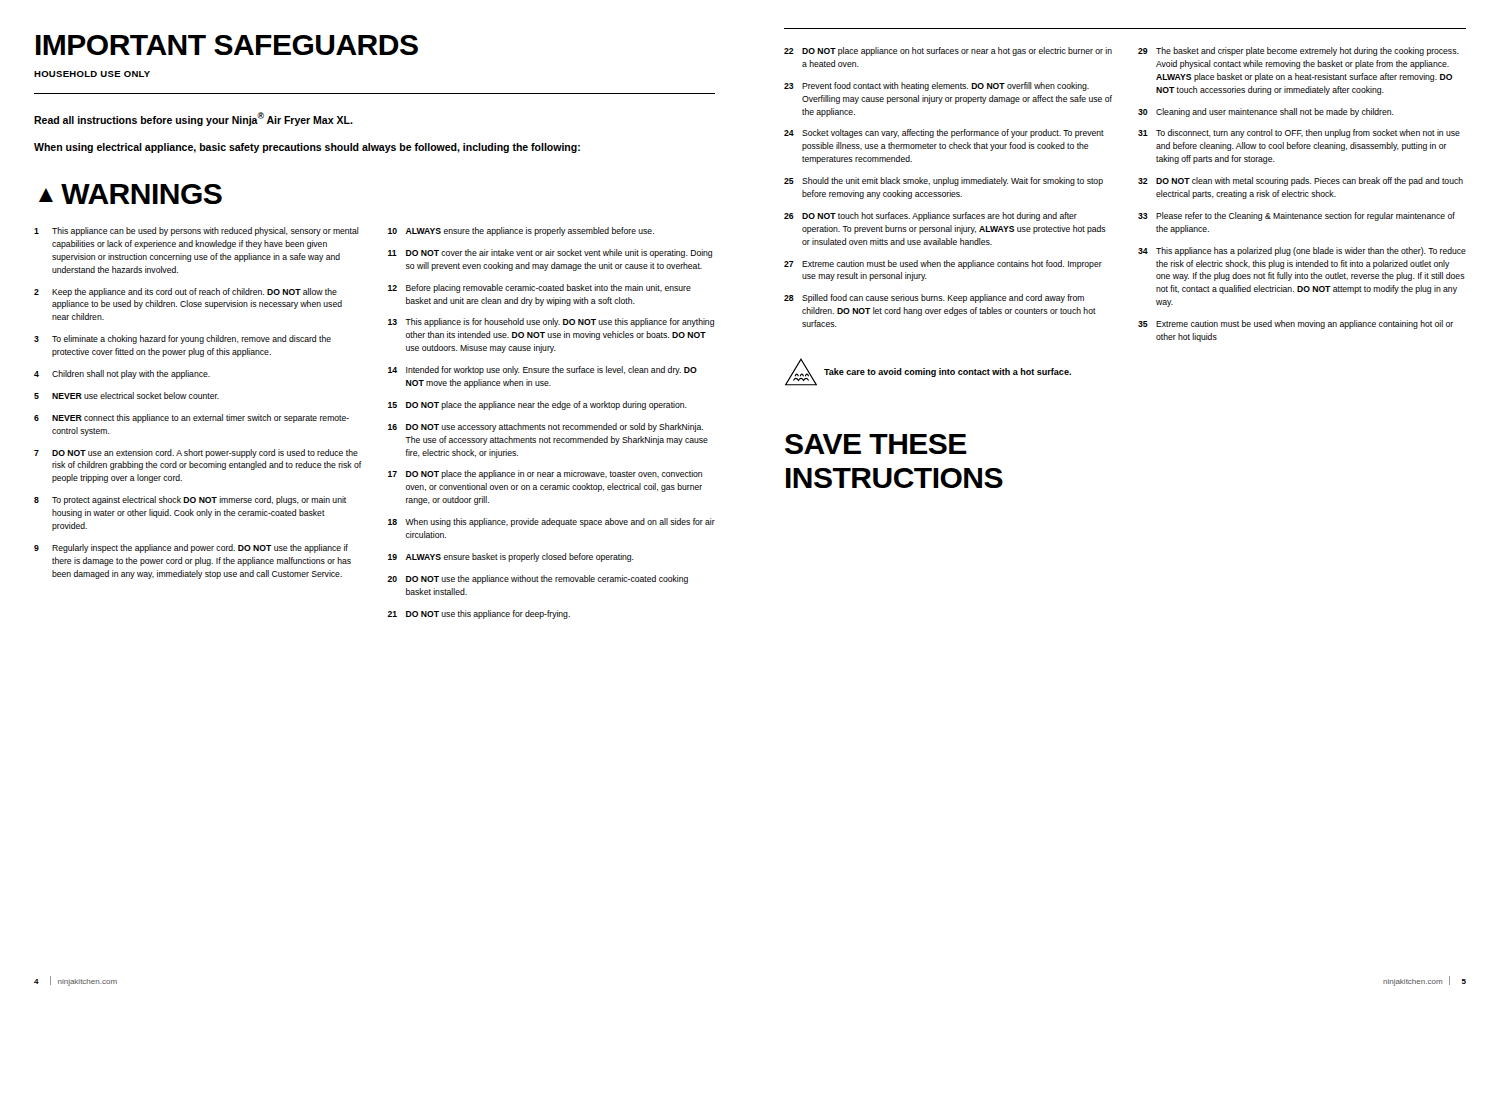Important Safeguards
Household use only
Read all instructions before using your Ninja® Air Fryer Max XL.
When using electrical appliance, basic safety precautions should always be followed, including the following:
▲Warnings
1 This appliance can be used by persons with reduced physical, sensory or mental capabilities or lack of experience and knowledge if they have been given supervision or instruction concerning use of the appliance in a safe way and understand the hazards involved.
2 Keep the appliance and its cord out of reach of children. DO NOT allow the appliance to be used by children. Close supervision is necessary when used near children.
3 To eliminate a choking hazard for young children, remove and discard the protective cover fitted on the power plug of this appliance.
4 Children shall not play with the appliance.
5 NEVER use electrical socket below counter.
6 NEVER connect this appliance to an external timer switch or separate remote-control system.
7 DO NOT use an extension cord. A short power-supply cord is used to reduce the risk of children grabbing the cord or becoming entangled and to reduce the risk of people tripping over a longer cord.
8 To protect against electrical shock DO NOT immerse cord, plugs, or main unit housing in water or other liquid. Cook only in the ceramic-coated basket provided.
9 Regularly inspect the appliance and power cord. DO NOT use the appliance if there is damage to the power cord or plug. If the appliance malfunctions or has been damaged in any way, immediately stop use and call Customer Service.
10 ALWAYS ensure the appliance is properly assembled before use.
11 DO NOT cover the air intake vent or air socket vent while unit is operating. Doing so will prevent even cooking and may damage the unit or cause it to overheat.
12 Before placing removable ceramic-coated basket into the main unit, ensure basket and unit are clean and dry by wiping with a soft cloth.
13 This appliance is for household use only. DO NOT use this appliance for anything other than its intended use. DO NOT use in moving vehicles or boats. DO NOT use outdoors. Misuse may cause injury.
14 Intended for worktop use only. Ensure the surface is level, clean and dry. DO NOT move the appliance when in use.
15 DO NOT place the appliance near the edge of a worktop during operation.
16 DO NOT use accessory attachments not recommended or sold by SharkNinja. The use of accessory attachments not recommended by SharkNinja may cause fire, electric shock, or injuries.
17 DO NOT place the appliance in or near a microwave, toaster oven, convection oven, or conventional oven or on a ceramic cooktop, electrical coil, gas burner range, or outdoor grill.
18 When using this appliance, provide adequate space above and on all sides for air circulation.
19 ALWAYS ensure basket is properly closed before operating.
20 DO NOT use the appliance without the removable ceramic-coated cooking basket installed.
21 DO NOT use this appliance for deep-frying.
4 ninjakitchen.com
22 DO NOT place appliance on hot surfaces or near a hot gas or electric burner or in a heated oven.
23 Prevent food contact with heating elements. DO NOT overfill when cooking. Overfilling may cause personal injury or property damage or affect the safe use of the appliance.
24 Socket voltages can vary, affecting the performance of your product. To prevent possible illness, use a thermometer to check that your food is cooked to the temperatures recommended.
25 Should the unit emit black smoke, unplug immediately. Wait for smoking to stop before removing any cooking accessories.
26 DO NOT touch hot surfaces. Appliance surfaces are hot during and after operation. To prevent burns or personal injury, ALWAYS use protective hot pads or insulated oven mitts and use available handles.
27 Extreme caution must be used when the appliance contains hot food. Improper use may result in personal injury.
28 Spilled food can cause serious burns. Keep appliance and cord away from children. DO NOT let cord hang over edges of tables or counters or touch hot surfaces.
Take care to avoid coming into contact with a hot surface.
Save these instructions
29 The basket and crisper plate become extremely hot during the cooking process. Avoid physical contact while removing the basket or plate from the appliance. ALWAYS place basket or plate on a heat-resistant surface after removing. DO NOT touch accessories during or immediately after cooking.
30 Cleaning and user maintenance shall not be made by children.
31 To disconnect, turn any control to OFF, then unplug from socket when not in use and before cleaning. Allow to cool before cleaning, disassembly, putting in or taking off parts and for storage.
32 DO NOT clean with metal scouring pads. Pieces can break off the pad and touch electrical parts, creating a risk of electric shock.
33 Please refer to the Cleaning & Maintenance section for regular maintenance of the appliance.
34 This appliance has a polarized plug (one blade is wider than the other). To reduce the risk of electric shock, this plug is intended to fit into a polarized outlet only one way. If the plug does not fit fully into the outlet, reverse the plug. If it still does not fit, contact a qualified electrician. DO NOT attempt to modify the plug in any way.
35 Extreme caution must be used when moving an appliance containing hot oil or other hot liquids
ninjakitchen.com 5